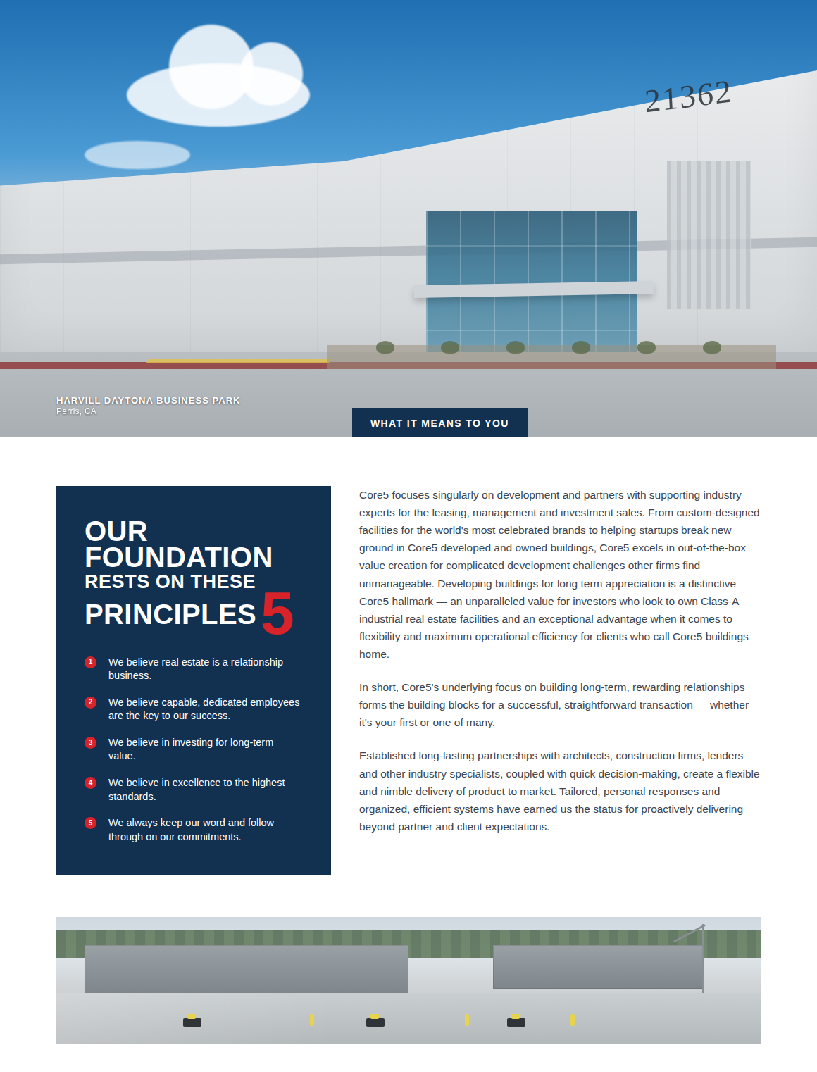21362
Harvill Daytona Business Park
Perris, CA
What it means to you
Our Foundation Rests on these Principles5
We believe real estate is a relationship business.
We believe capable, dedicated employees are the key to our success.
We believe in investing for long-term value.
We believe in excellence to the highest standards.
We always keep our word and follow through on our commitments.
Core5 focuses singularly on development and partners with supporting industry experts for the leasing, management and investment sales. From custom-designed facilities for the world's most celebrated brands to helping startups break new ground in Core5 developed and owned buildings, Core5 excels in out-of-the-box value creation for complicated development challenges other firms find unmanageable. Developing buildings for long term appreciation is a distinctive Core5 hallmark — an unparalleled value for investors who look to own Class-A industrial real estate facilities and an exceptional advantage when it comes to flexibility and maximum operational efficiency for clients who call Core5 buildings home.
In short, Core5's underlying focus on building long-term, rewarding relationships forms the building blocks for a successful, straightforward transaction — whether it's your first or one of many.
Established long-lasting partnerships with architects, construction firms, lenders and other industry specialists, coupled with quick decision-making, create a flexible and nimble delivery of product to market. Tailored, personal responses and organized, efficient systems have earned us the status for proactively delivering beyond partner and client expectations.